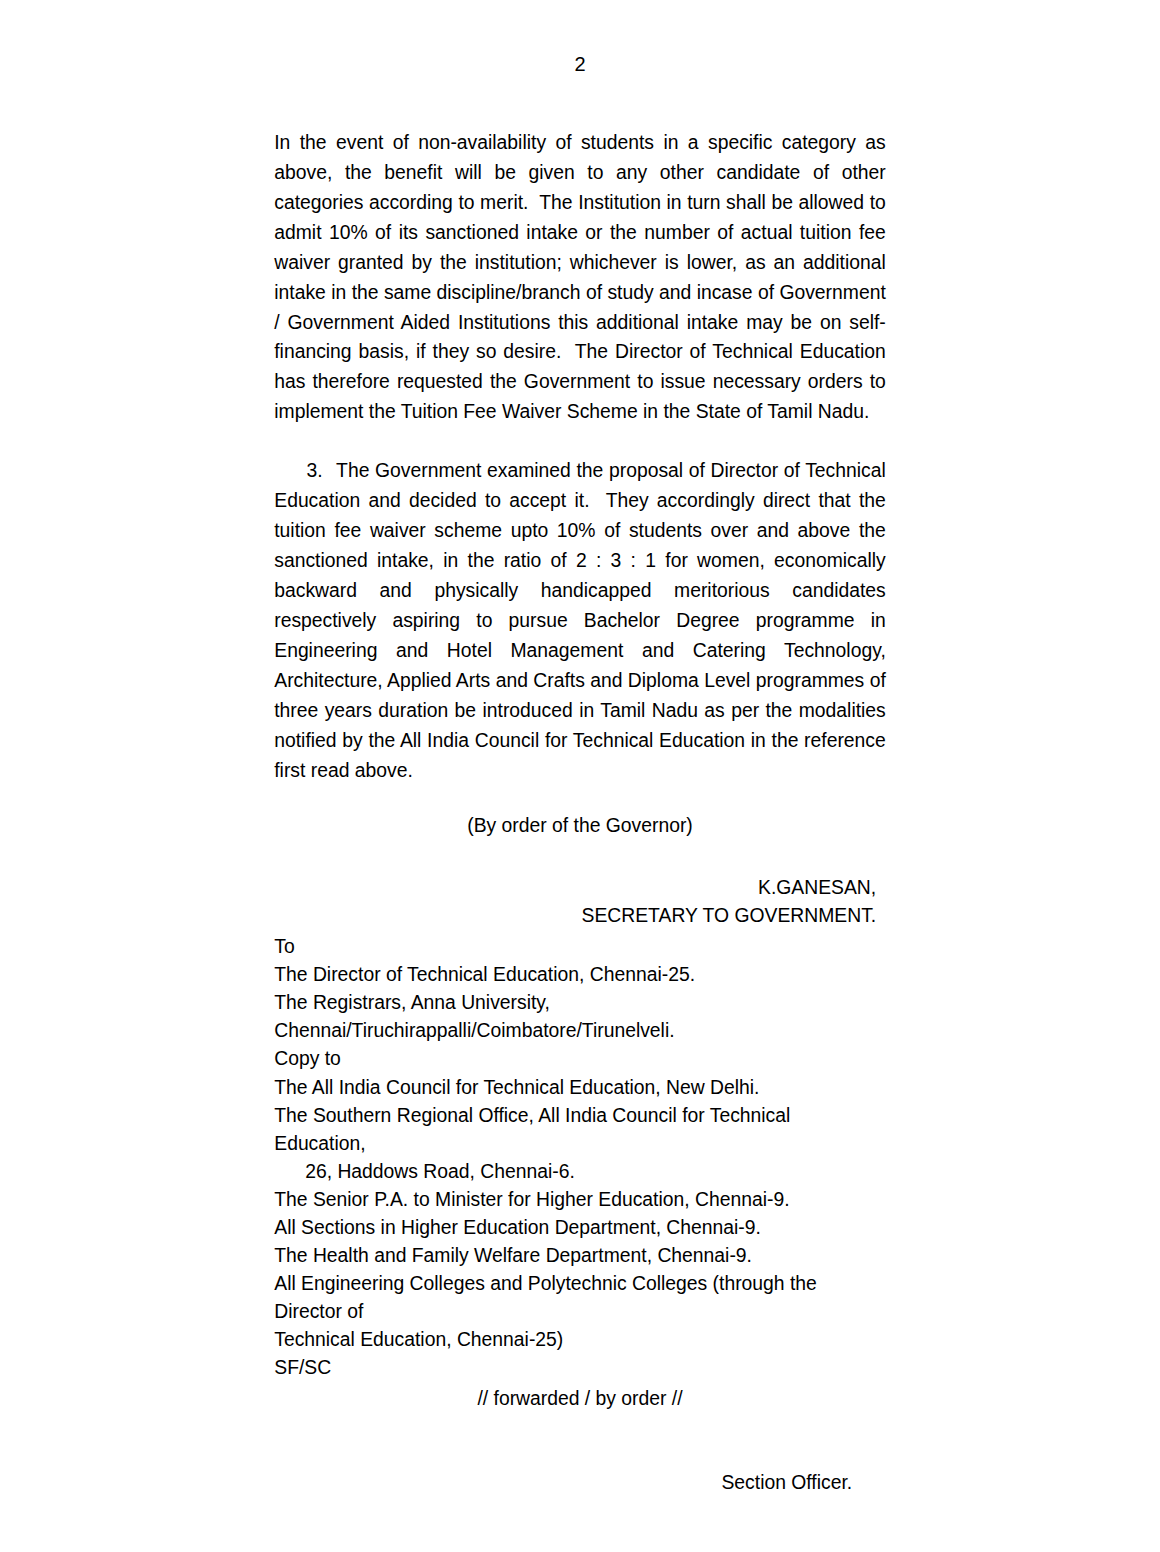2
In the event of non-availability of students in a specific category as above, the benefit will be given to any other candidate of other categories according to merit. The Institution in turn shall be allowed to admit 10% of its sanctioned intake or the number of actual tuition fee waiver granted by the institution; whichever is lower, as an additional intake in the same discipline/branch of study and incase of Government / Government Aided Institutions this additional intake may be on self-financing basis, if they so desire. The Director of Technical Education has therefore requested the Government to issue necessary orders to implement the Tuition Fee Waiver Scheme in the State of Tamil Nadu.
3. The Government examined the proposal of Director of Technical Education and decided to accept it. They accordingly direct that the tuition fee waiver scheme upto 10% of students over and above the sanctioned intake, in the ratio of 2 : 3 : 1 for women, economically backward and physically handicapped meritorious candidates respectively aspiring to pursue Bachelor Degree programme in Engineering and Hotel Management and Catering Technology, Architecture, Applied Arts and Crafts and Diploma Level programmes of three years duration be introduced in Tamil Nadu as per the modalities notified by the All India Council for Technical Education in the reference first read above.
(By order of the Governor)
K.GANESAN,
SECRETARY TO GOVERNMENT.
To
The Director of Technical Education, Chennai-25.
The Registrars, Anna University, Chennai/Tiruchirappalli/Coimbatore/Tirunelveli.
Copy to
The All India Council for Technical Education, New Delhi.
The Southern Regional Office, All India Council for Technical Education,
26, Haddows Road, Chennai-6.
The Senior P.A. to Minister for Higher Education, Chennai-9.
All Sections in Higher Education Department, Chennai-9.
The Health and Family Welfare Department, Chennai-9.
All Engineering Colleges and Polytechnic Colleges (through the Director of
Technical Education, Chennai-25)
SF/SC
// forwarded / by order //
Section Officer.